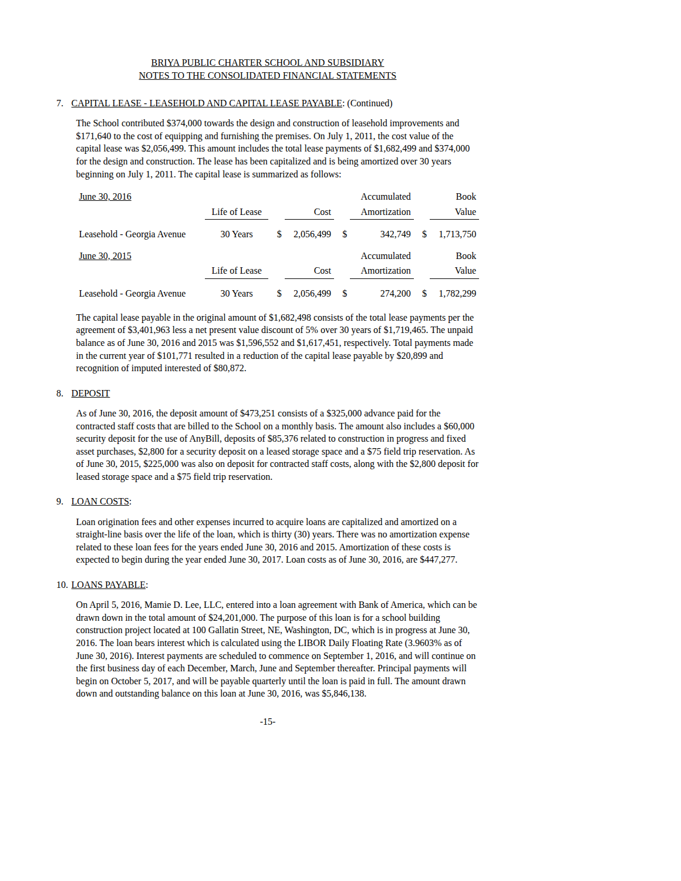BRIYA PUBLIC CHARTER SCHOOL AND SUBSIDIARY
NOTES TO THE CONSOLIDATED FINANCIAL STATEMENTS
7. CAPITAL LEASE - LEASEHOLD AND CAPITAL LEASE PAYABLE: (Continued)
The School contributed $374,000 towards the design and construction of leasehold improvements and $171,640 to the cost of equipping and furnishing the premises. On July 1, 2011, the cost value of the capital lease was $2,056,499. This amount includes the total lease payments of $1,682,499 and $374,000 for the design and construction. The lease has been capitalized and is being amortized over 30 years beginning on July 1, 2011. The capital lease is summarized as follows:
| June 30, 2016 | | | | | Accumulated | | Book |
| | Life of Lease | | Cost | | Amortization | | Value |
| Leasehold - Georgia Avenue | 30 Years | $ | 2,056,499 | $ | 342,749 | $ | 1,713,750 |
| June 30, 2015 | | | | | Accumulated | | Book |
| | Life of Lease | | Cost | | Amortization | | Value |
| Leasehold - Georgia Avenue | 30 Years | $ | 2,056,499 | $ | 274,200 | $ | 1,782,299 |
The capital lease payable in the original amount of $1,682,498 consists of the total lease payments per the agreement of $3,401,963 less a net present value discount of 5% over 30 years of $1,719,465. The unpaid balance as of June 30, 2016 and 2015 was $1,596,552 and $1,617,451, respectively. Total payments made in the current year of $101,771 resulted in a reduction of the capital lease payable by $20,899 and recognition of imputed interested of $80,872.
8. DEPOSIT
As of June 30, 2016, the deposit amount of $473,251 consists of a $325,000 advance paid for the contracted staff costs that are billed to the School on a monthly basis. The amount also includes a $60,000 security deposit for the use of AnyBill, deposits of $85,376 related to construction in progress and fixed asset purchases, $2,800 for a security deposit on a leased storage space and a $75 field trip reservation. As of June 30, 2015, $225,000 was also on deposit for contracted staff costs, along with the $2,800 deposit for leased storage space and a $75 field trip reservation.
9. LOAN COSTS:
Loan origination fees and other expenses incurred to acquire loans are capitalized and amortized on a straight-line basis over the life of the loan, which is thirty (30) years. There was no amortization expense related to these loan fees for the years ended June 30, 2016 and 2015. Amortization of these costs is expected to begin during the year ended June 30, 2017. Loan costs as of June 30, 2016, are $447,277.
10. LOANS PAYABLE:
On April 5, 2016, Mamie D. Lee, LLC, entered into a loan agreement with Bank of America, which can be drawn down in the total amount of $24,201,000. The purpose of this loan is for a school building construction project located at 100 Gallatin Street, NE, Washington, DC, which is in progress at June 30, 2016. The loan bears interest which is calculated using the LIBOR Daily Floating Rate (3.9603% as of June 30, 2016). Interest payments are scheduled to commence on September 1, 2016, and will continue on the first business day of each December, March, June and September thereafter. Principal payments will begin on October 5, 2017, and will be payable quarterly until the loan is paid in full. The amount drawn down and outstanding balance on this loan at June 30, 2016, was $5,846,138.
-15-